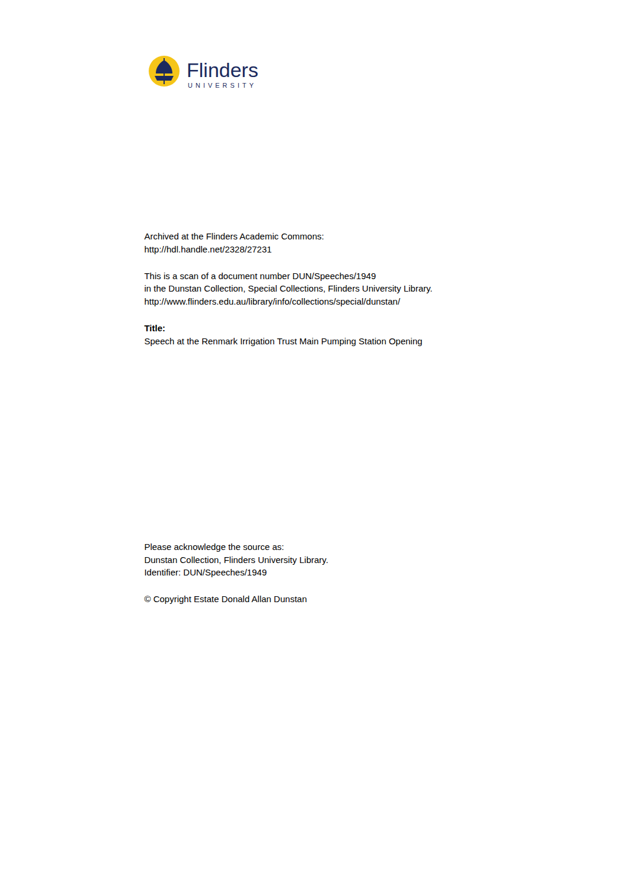Flinders UNIVERSITY
Archived at the Flinders Academic Commons:
http://hdl.handle.net/2328/27231
This is a scan of a document number DUN/Speeches/1949
in the Dunstan Collection, Special Collections, Flinders University Library.
http://www.flinders.edu.au/library/info/collections/special/dunstan/
Title:
Speech at the Renmark Irrigation Trust Main Pumping Station Opening
Please acknowledge the source as:
Dunstan Collection, Flinders University Library.
Identifier: DUN/Speeches/1949
© Copyright Estate Donald Allan Dunstan